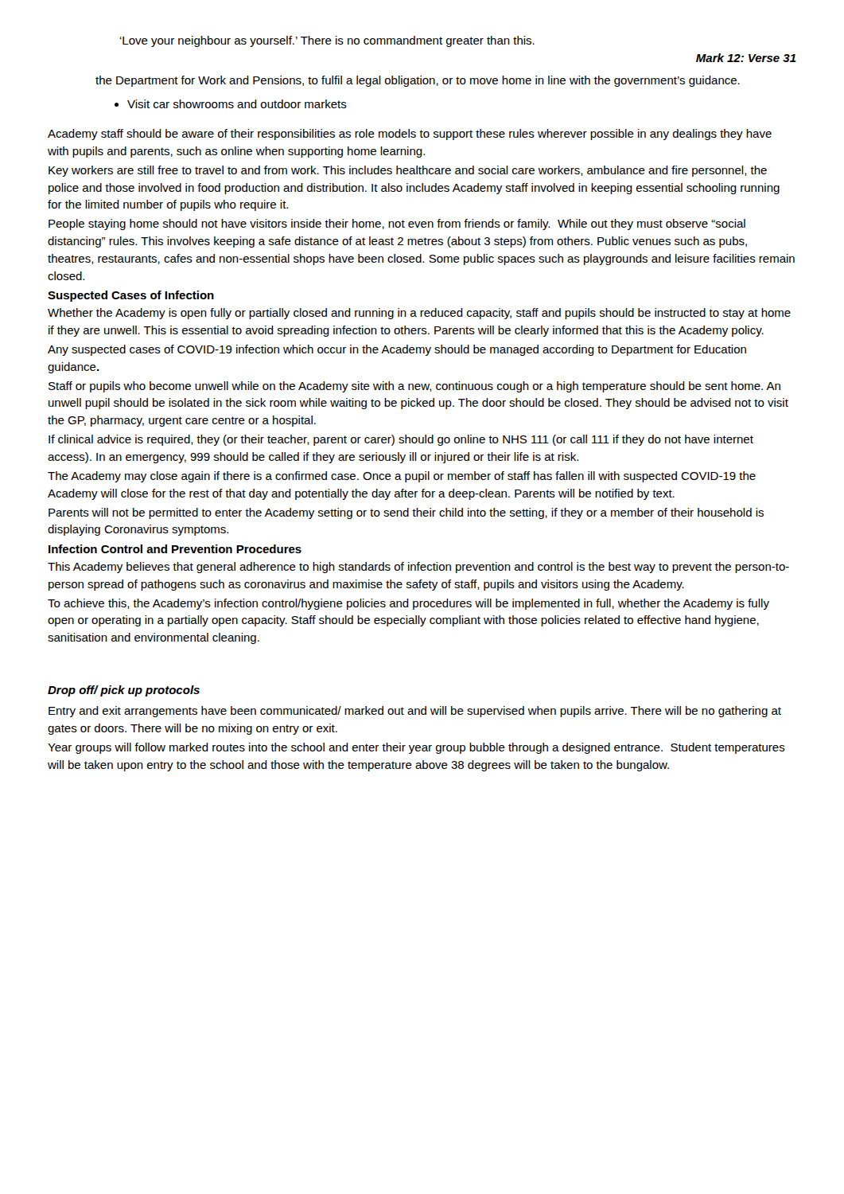‘Love your neighbour as yourself.’ There is no commandment greater than this.
Mark 12: Verse 31
the Department for Work and Pensions, to fulfil a legal obligation, or to move home in line with the government’s guidance.
Visit car showrooms and outdoor markets
Academy staff should be aware of their responsibilities as role models to support these rules wherever possible in any dealings they have with pupils and parents, such as online when supporting home learning.
Key workers are still free to travel to and from work. This includes healthcare and social care workers, ambulance and fire personnel, the police and those involved in food production and distribution. It also includes Academy staff involved in keeping essential schooling running for the limited number of pupils who require it.
People staying home should not have visitors inside their home, not even from friends or family. While out they must observe “social distancing” rules. This involves keeping a safe distance of at least 2 metres (about 3 steps) from others. Public venues such as pubs, theatres, restaurants, cafes and non-essential shops have been closed. Some public spaces such as playgrounds and leisure facilities remain closed.
Suspected Cases of Infection
Whether the Academy is open fully or partially closed and running in a reduced capacity, staff and pupils should be instructed to stay at home if they are unwell. This is essential to avoid spreading infection to others. Parents will be clearly informed that this is the Academy policy.
Any suspected cases of COVID-19 infection which occur in the Academy should be managed according to Department for Education guidance.
Staff or pupils who become unwell while on the Academy site with a new, continuous cough or a high temperature should be sent home. An unwell pupil should be isolated in the sick room while waiting to be picked up. The door should be closed. They should be advised not to visit the GP, pharmacy, urgent care centre or a hospital.
If clinical advice is required, they (or their teacher, parent or carer) should go online to NHS 111 (or call 111 if they do not have internet access). In an emergency, 999 should be called if they are seriously ill or injured or their life is at risk.
The Academy may close again if there is a confirmed case. Once a pupil or member of staff has fallen ill with suspected COVID-19 the Academy will close for the rest of that day and potentially the day after for a deep-clean. Parents will be notified by text.
Parents will not be permitted to enter the Academy setting or to send their child into the setting, if they or a member of their household is displaying Coronavirus symptoms.
Infection Control and Prevention Procedures
This Academy believes that general adherence to high standards of infection prevention and control is the best way to prevent the person-to-person spread of pathogens such as coronavirus and maximise the safety of staff, pupils and visitors using the Academy.
To achieve this, the Academy’s infection control/hygiene policies and procedures will be implemented in full, whether the Academy is fully open or operating in a partially open capacity. Staff should be especially compliant with those policies related to effective hand hygiene, sanitisation and environmental cleaning.
Drop off/ pick up protocols
Entry and exit arrangements have been communicated/ marked out and will be supervised when pupils arrive. There will be no gathering at gates or doors. There will be no mixing on entry or exit.
Year groups will follow marked routes into the school and enter their year group bubble through a designed entrance. Student temperatures will be taken upon entry to the school and those with the temperature above 38 degrees will be taken to the bungalow.